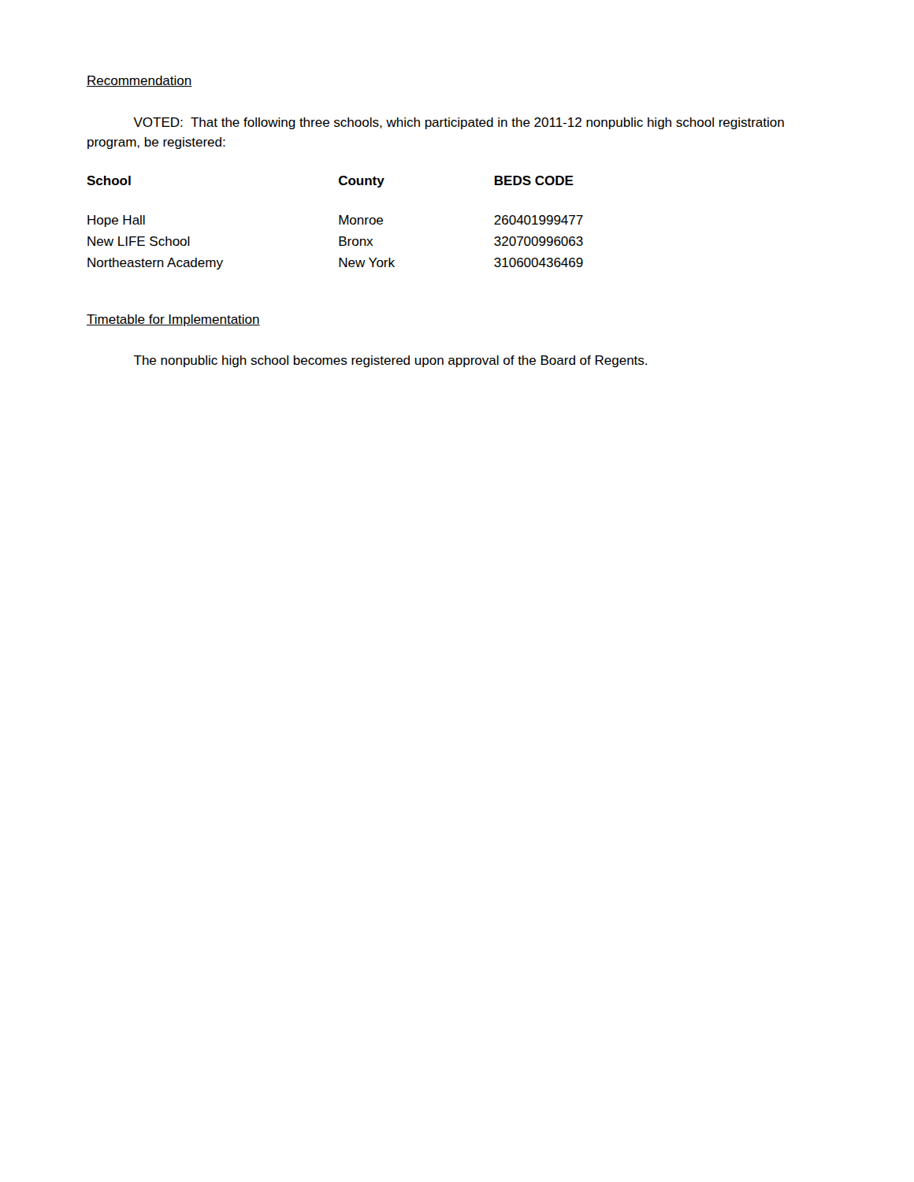Recommendation
VOTED: That the following three schools, which participated in the 2011-12 nonpublic high school registration program, be registered:
| School | County | BEDS CODE |
| --- | --- | --- |
| Hope Hall | Monroe | 260401999477 |
| New LIFE School | Bronx | 320700996063 |
| Northeastern Academy | New York | 310600436469 |
Timetable for Implementation
The nonpublic high school becomes registered upon approval of the Board of Regents.